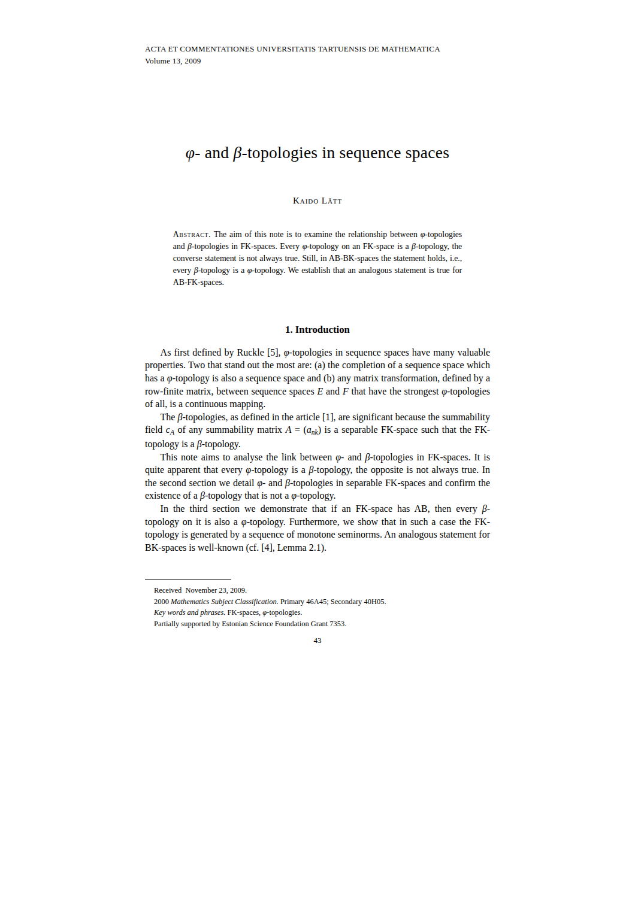ACTA ET COMMENTATIONES UNIVERSITATIS TARTUENSIS DE MATHEMATICA
Volume 13, 2009
φ- and β-topologies in sequence spaces
Kaido Lätt
Abstract. The aim of this note is to examine the relationship between φ-topologies and β-topologies in FK-spaces. Every φ-topology on an FK-space is a β-topology, the converse statement is not always true. Still, in AB-BK-spaces the statement holds, i.e., every β-topology is a φ-topology. We establish that an analogous statement is true for AB-FK-spaces.
1. Introduction
As first defined by Ruckle [5], φ-topologies in sequence spaces have many valuable properties. Two that stand out the most are: (a) the completion of a sequence space which has a φ-topology is also a sequence space and (b) any matrix transformation, defined by a row-finite matrix, between sequence spaces E and F that have the strongest φ-topologies of all, is a continuous mapping.
The β-topologies, as defined in the article [1], are significant because the summability field cA of any summability matrix A = (ank) is a separable FK-space such that the FK-topology is a β-topology.
This note aims to analyse the link between φ- and β-topologies in FK-spaces. It is quite apparent that every φ-topology is a β-topology, the opposite is not always true. In the second section we detail φ- and β-topologies in separable FK-spaces and confirm the existence of a β-topology that is not a φ-topology.
In the third section we demonstrate that if an FK-space has AB, then every β-topology on it is also a φ-topology. Furthermore, we show that in such a case the FK-topology is generated by a sequence of monotone seminorms. An analogous statement for BK-spaces is well-known (cf. [4], Lemma 2.1).
Received November 23, 2009.
2000 Mathematics Subject Classification. Primary 46A45; Secondary 40H05.
Key words and phrases. FK-spaces, φ-topologies.
Partially supported by Estonian Science Foundation Grant 7353.
43